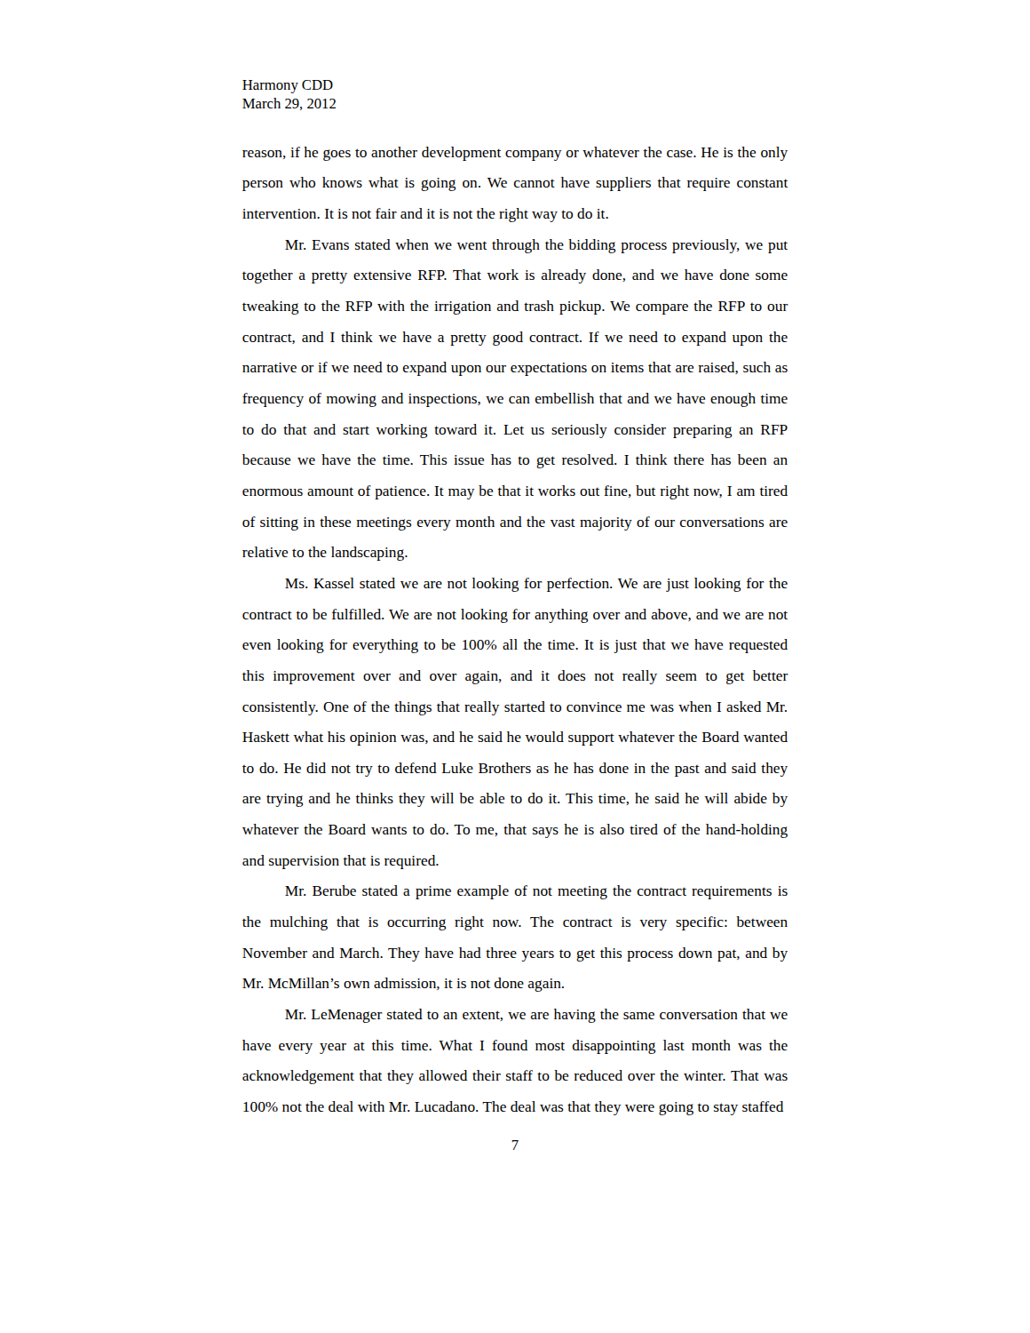Harmony CDD March 29, 2012
reason, if he goes to another development company or whatever the case. He is the only person who knows what is going on. We cannot have suppliers that require constant intervention. It is not fair and it is not the right way to do it.
Mr. Evans stated when we went through the bidding process previously, we put together a pretty extensive RFP. That work is already done, and we have done some tweaking to the RFP with the irrigation and trash pickup. We compare the RFP to our contract, and I think we have a pretty good contract. If we need to expand upon the narrative or if we need to expand upon our expectations on items that are raised, such as frequency of mowing and inspections, we can embellish that and we have enough time to do that and start working toward it. Let us seriously consider preparing an RFP because we have the time. This issue has to get resolved. I think there has been an enormous amount of patience. It may be that it works out fine, but right now, I am tired of sitting in these meetings every month and the vast majority of our conversations are relative to the landscaping.
Ms. Kassel stated we are not looking for perfection. We are just looking for the contract to be fulfilled. We are not looking for anything over and above, and we are not even looking for everything to be 100% all the time. It is just that we have requested this improvement over and over again, and it does not really seem to get better consistently. One of the things that really started to convince me was when I asked Mr. Haskett what his opinion was, and he said he would support whatever the Board wanted to do. He did not try to defend Luke Brothers as he has done in the past and said they are trying and he thinks they will be able to do it. This time, he said he will abide by whatever the Board wants to do. To me, that says he is also tired of the hand-holding and supervision that is required.
Mr. Berube stated a prime example of not meeting the contract requirements is the mulching that is occurring right now. The contract is very specific: between November and March. They have had three years to get this process down pat, and by Mr. McMillan’s own admission, it is not done again.
Mr. LeMenager stated to an extent, we are having the same conversation that we have every year at this time. What I found most disappointing last month was the acknowledgement that they allowed their staff to be reduced over the winter. That was 100% not the deal with Mr. Lucadano. The deal was that they were going to stay staffed
7